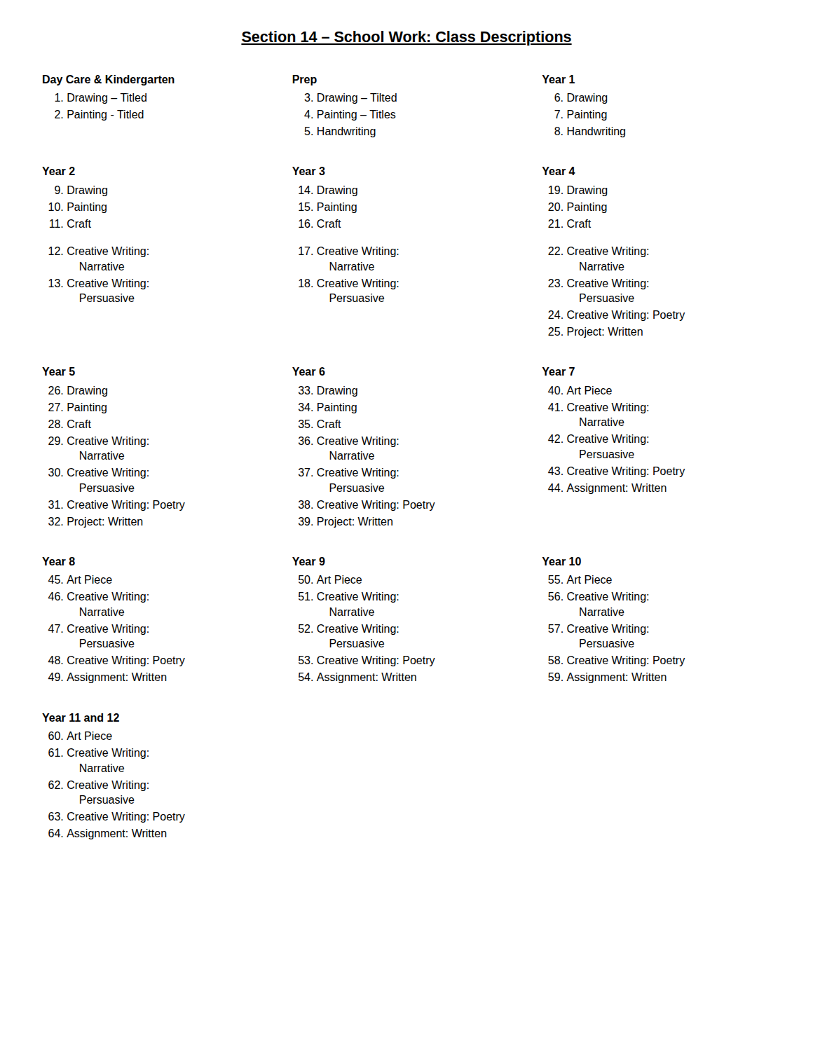Section 14 – School Work: Class Descriptions
Day Care & Kindergarten
Drawing – Titled
Painting - Titled
Prep
Drawing – Tilted
Painting – Titles
Handwriting
Year 1
Drawing
Painting
Handwriting
Year 2
Drawing
Painting
Craft
Creative Writing:Narrative
Creative Writing:Persuasive
Year 3
Drawing
Painting
Craft
Creative Writing:Narrative
Creative Writing:Persuasive
Year 4
Drawing
Painting
Craft
Creative Writing:Narrative
Creative Writing:Persuasive
Creative Writing: Poetry
Project: Written
Year 5
Drawing
Painting
Craft
Creative Writing:Narrative
Creative Writing:Persuasive
Creative Writing: Poetry
Project: Written
Year 6
Drawing
Painting
Craft
Creative Writing:Narrative
Creative Writing:Persuasive
Creative Writing: Poetry
Project: Written
Year 7
Art Piece
Creative Writing:Narrative
Creative Writing:Persuasive
Creative Writing: Poetry
Assignment: Written
Year 8
Art Piece
Creative Writing:Narrative
Creative Writing:Persuasive
Creative Writing: Poetry
Assignment: Written
Year 9
Art Piece
Creative Writing:Narrative
Creative Writing:Persuasive
Creative Writing: Poetry
Assignment: Written
Year 10
Art Piece
Creative Writing:Narrative
Creative Writing:Persuasive
Creative Writing: Poetry
Assignment: Written
Year 11 and 12
Art Piece
Creative Writing:Narrative
Creative Writing:Persuasive
Creative Writing: Poetry
Assignment: Written